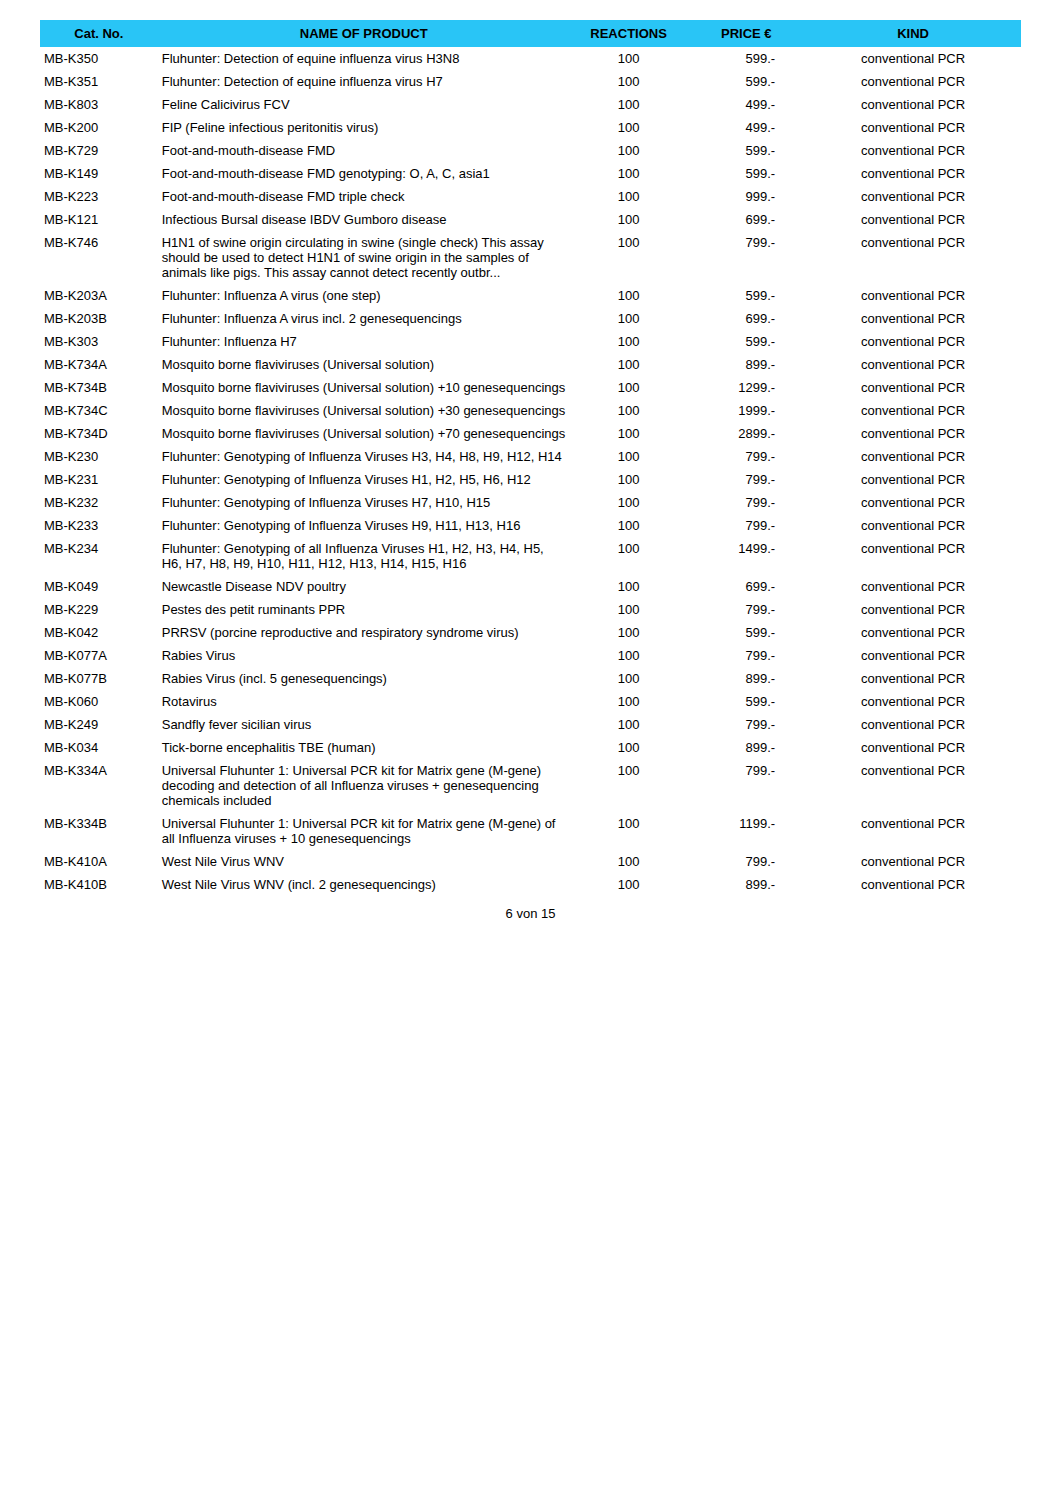| Cat. No. | NAME OF PRODUCT | REACTIONS | PRICE € | KIND |
| --- | --- | --- | --- | --- |
| MB-K350 | Fluhunter: Detection of equine influenza virus H3N8 | 100 | 599.- | conventional PCR |
| MB-K351 | Fluhunter: Detection of equine influenza virus H7 | 100 | 599.- | conventional PCR |
| MB-K803 | Feline Calicivirus FCV | 100 | 499.- | conventional PCR |
| MB-K200 | FIP (Feline infectious peritonitis virus) | 100 | 499.- | conventional PCR |
| MB-K729 | Foot-and-mouth-disease FMD | 100 | 599.- | conventional PCR |
| MB-K149 | Foot-and-mouth-disease FMD genotyping: O, A, C, asia1 | 100 | 599.- | conventional PCR |
| MB-K223 | Foot-and-mouth-disease FMD triple check | 100 | 999.- | conventional PCR |
| MB-K121 | Infectious Bursal disease IBDV Gumboro disease | 100 | 699.- | conventional PCR |
| MB-K746 | H1N1 of swine origin circulating in swine (single check) This assay should be used to detect H1N1 of swine origin in the samples of animals like pigs. This assay cannot detect recently outbr... | 100 | 799.- | conventional PCR |
| MB-K203A | Fluhunter: Influenza A virus (one step) | 100 | 599.- | conventional PCR |
| MB-K203B | Fluhunter: Influenza A virus incl. 2 genesequencings | 100 | 699.- | conventional PCR |
| MB-K303 | Fluhunter: Influenza H7 | 100 | 599.- | conventional PCR |
| MB-K734A | Mosquito borne flaviviruses (Universal solution) | 100 | 899.- | conventional PCR |
| MB-K734B | Mosquito borne flaviviruses (Universal solution) +10 genesequencings | 100 | 1299.- | conventional PCR |
| MB-K734C | Mosquito borne flaviviruses (Universal solution) +30 genesequencings | 100 | 1999.- | conventional PCR |
| MB-K734D | Mosquito borne flaviviruses (Universal solution) +70 genesequencings | 100 | 2899.- | conventional PCR |
| MB-K230 | Fluhunter: Genotyping of Influenza Viruses H3, H4, H8, H9, H12, H14 | 100 | 799.- | conventional PCR |
| MB-K231 | Fluhunter: Genotyping of Influenza Viruses H1, H2, H5, H6, H12 | 100 | 799.- | conventional PCR |
| MB-K232 | Fluhunter: Genotyping of Influenza Viruses H7, H10, H15 | 100 | 799.- | conventional PCR |
| MB-K233 | Fluhunter: Genotyping of Influenza Viruses H9, H11, H13, H16 | 100 | 799.- | conventional PCR |
| MB-K234 | Fluhunter: Genotyping of all Influenza Viruses H1, H2, H3, H4, H5, H6, H7, H8, H9, H10, H11, H12, H13, H14, H15, H16 | 100 | 1499.- | conventional PCR |
| MB-K049 | Newcastle Disease NDV poultry | 100 | 699.- | conventional PCR |
| MB-K229 | Pestes des petit ruminants PPR | 100 | 799.- | conventional PCR |
| MB-K042 | PRRSV (porcine reproductive and respiratory syndrome virus) | 100 | 599.- | conventional PCR |
| MB-K077A | Rabies Virus | 100 | 799.- | conventional PCR |
| MB-K077B | Rabies Virus (incl. 5 genesequencings) | 100 | 899.- | conventional PCR |
| MB-K060 | Rotavirus | 100 | 599.- | conventional PCR |
| MB-K249 | Sandfly fever sicilian virus | 100 | 799.- | conventional PCR |
| MB-K034 | Tick-borne encephalitis TBE (human) | 100 | 899.- | conventional PCR |
| MB-K334A | Universal Fluhunter 1: Universal PCR kit for Matrix gene (M-gene) decoding and detection of all Influenza viruses + genesequencing chemicals included | 100 | 799.- | conventional PCR |
| MB-K334B | Universal Fluhunter 1: Universal PCR kit for Matrix gene (M-gene) of all Influenza viruses + 10 genesequencings | 100 | 1199.- | conventional PCR |
| MB-K410A | West Nile Virus WNV | 100 | 799.- | conventional PCR |
| MB-K410B | West Nile Virus WNV (incl. 2 genesequencings) | 100 | 899.- | conventional PCR |
6 von 15